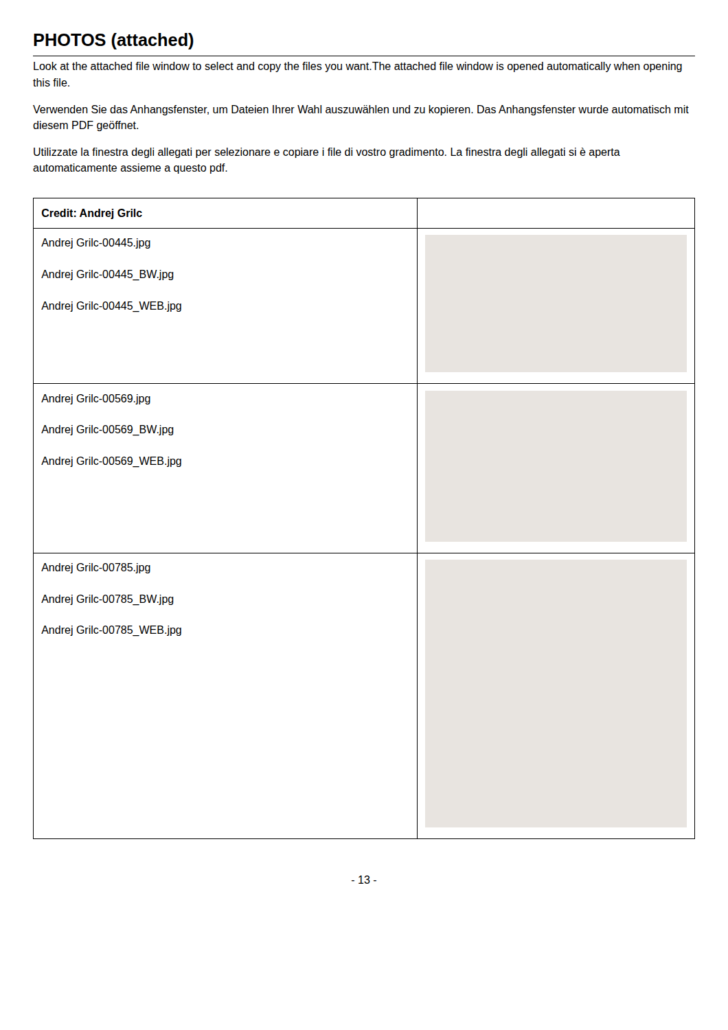PHOTOS (attached)
Look at the attached file window to select and copy the files you want.The attached file window is opened automatically when opening this file.
Verwenden Sie das Anhangsfenster, um Dateien Ihrer Wahl auszuwählen und zu kopieren. Das Anhangsfenster wurde automatisch mit diesem PDF geöffnet.
Utilizzate la finestra degli allegati per selezionare e copiare i file di vostro gradimento. La finestra degli allegati si è aperta automaticamente assieme a questo pdf.
| Credit: Andrej Grilc | |
| Andrej Grilc-00445.jpg Andrej Grilc-00445_BW.jpg Andrej Grilc-00445_WEB.jpg | |
| Andrej Grilc-00569.jpg Andrej Grilc-00569_BW.jpg Andrej Grilc-00569_WEB.jpg | |
| Andrej Grilc-00785.jpg Andrej Grilc-00785_BW.jpg Andrej Grilc-00785_WEB.jpg | |
- 13 -